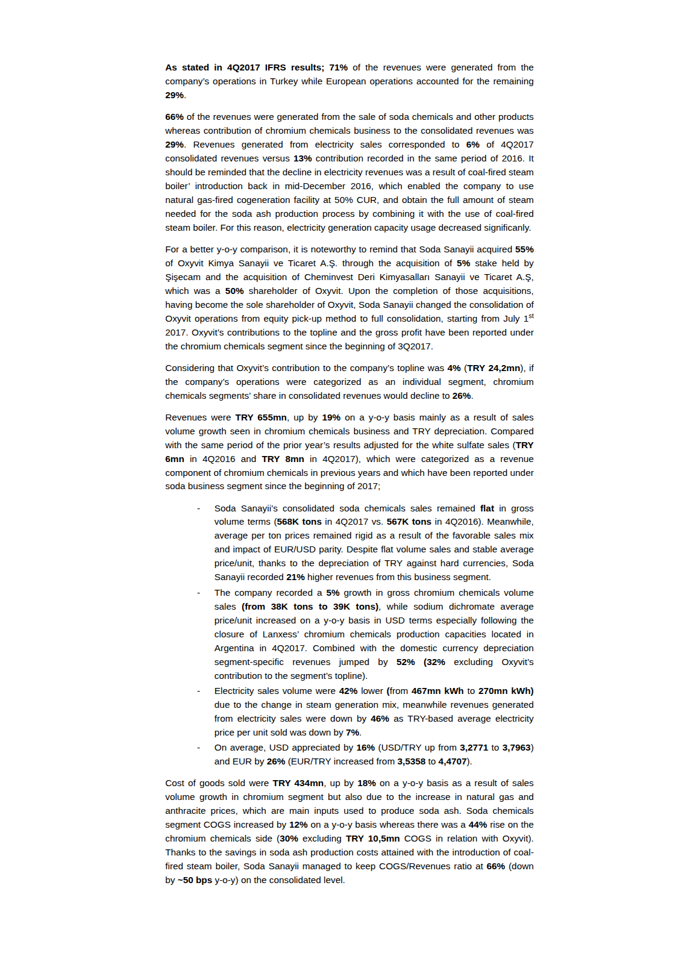As stated in 4Q2017 IFRS results; 71% of the revenues were generated from the company’s operations in Turkey while European operations accounted for the remaining 29%.
66% of the revenues were generated from the sale of soda chemicals and other products whereas contribution of chromium chemicals business to the consolidated revenues was 29%. Revenues generated from electricity sales corresponded to 6% of 4Q2017 consolidated revenues versus 13% contribution recorded in the same period of 2016. It should be reminded that the decline in electricity revenues was a result of coal-fired steam boiler’ introduction back in mid-December 2016, which enabled the company to use natural gas-fired cogeneration facility at 50% CUR, and obtain the full amount of steam needed for the soda ash production process by combining it with the use of coal-fired steam boiler. For this reason, electricity generation capacity usage decreased significanly.
For a better y-o-y comparison, it is noteworthy to remind that Soda Sanayii acquired 55% of Oxyvit Kimya Sanayii ve Ticaret A.Ş. through the acquisition of 5% stake held by Şişecam and the acquisition of Cheminvest Deri Kimyasalları Sanayii ve Ticaret A.Ş, which was a 50% shareholder of Oxyvit. Upon the completion of those acquisitions, having become the sole shareholder of Oxyvit, Soda Sanayii changed the consolidation of Oxyvit operations from equity pick-up method to full consolidation, starting from July 1st 2017. Oxyvit’s contributions to the topline and the gross profit have been reported under the chromium chemicals segment since the beginning of 3Q2017.
Considering that Oxyvit’s contribution to the company’s topline was 4% (TRY 24,2mn), if the company’s operations were categorized as an individual segment, chromium chemicals segments’ share in consolidated revenues would decline to 26%.
Revenues were TRY 655mn, up by 19% on a y-o-y basis mainly as a result of sales volume growth seen in chromium chemicals business and TRY depreciation. Compared with the same period of the prior year’s results adjusted for the white sulfate sales (TRY 6mn in 4Q2016 and TRY 8mn in 4Q2017), which were categorized as a revenue component of chromium chemicals in previous years and which have been reported under soda business segment since the beginning of 2017;
Soda Sanayii’s consolidated soda chemicals sales remained flat in gross volume terms (568K tons in 4Q2017 vs. 567K tons in 4Q2016). Meanwhile, average per ton prices remained rigid as a result of the favorable sales mix and impact of EUR/USD parity. Despite flat volume sales and stable average price/unit, thanks to the depreciation of TRY against hard currencies, Soda Sanayii recorded 21% higher revenues from this business segment.
The company recorded a 5% growth in gross chromium chemicals volume sales (from 38K tons to 39K tons), while sodium dichromate average price/unit increased on a y-o-y basis in USD terms especially following the closure of Lanxess’ chromium chemicals production capacities located in Argentina in 4Q2017. Combined with the domestic currency depreciation segment-specific revenues jumped by 52% (32% excluding Oxyvit’s contribution to the segment’s topline).
Electricity sales volume were 42% lower (from 467mn kWh to 270mn kWh) due to the change in steam generation mix, meanwhile revenues generated from electricity sales were down by 46% as TRY-based average electricity price per unit sold was down by 7%.
On average, USD appreciated by 16% (USD/TRY up from 3,2771 to 3,7963) and EUR by 26% (EUR/TRY increased from 3,5358 to 4,4707).
Cost of goods sold were TRY 434mn, up by 18% on a y-o-y basis as a result of sales volume growth in chromium segment but also due to the increase in natural gas and anthracite prices, which are main inputs used to produce soda ash. Soda chemicals segment COGS increased by 12% on a y-o-y basis whereas there was a 44% rise on the chromium chemicals side (30% excluding TRY 10,5mn COGS in relation with Oxyvit). Thanks to the savings in soda ash production costs attained with the introduction of coal-fired steam boiler, Soda Sanayii managed to keep COGS/Revenues ratio at 66% (down by ~50 bps y-o-y) on the consolidated level.